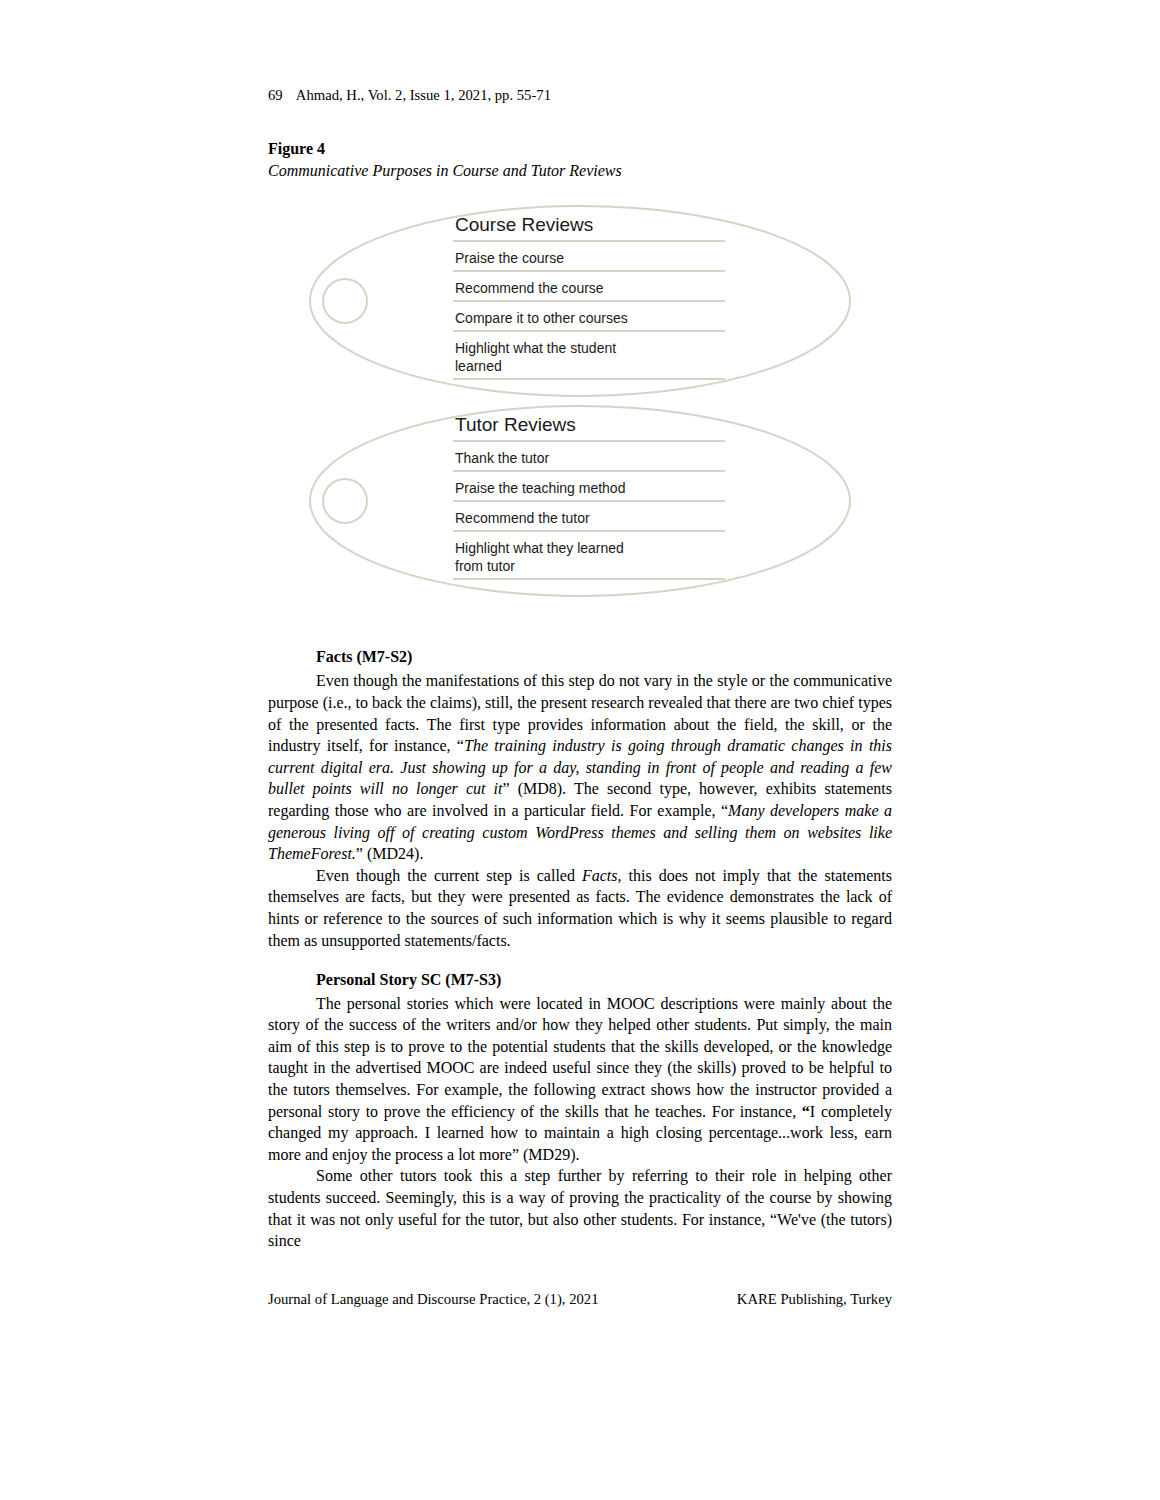69 Ahmad, H., Vol. 2, Issue 1, 2021, pp. 55-71
Figure 4
Communicative Purposes in Course and Tutor Reviews
Course Reviews Praise the course Recommend the course Compare it to other courses Highlight what the student learned Tutor Reviews Thank the tutor Praise the teaching method Recommend the tutor Highlight what they learned from tutor
Facts (M7-S2)
Even though the manifestations of this step do not vary in the style or the communicative purpose (i.e., to back the claims), still, the present research revealed that there are two chief types of the presented facts. The first type provides information about the field, the skill, or the industry itself, for instance, “The training industry is going through dramatic changes in this current digital era. Just showing up for a day, standing in front of people and reading a few bullet points will no longer cut it” (MD8). The second type, however, exhibits statements regarding those who are involved in a particular field. For example, “Many developers make a generous living off of creating custom WordPress themes and selling them on websites like ThemeForest.” (MD24).
Even though the current step is called Facts, this does not imply that the statements themselves are facts, but they were presented as facts. The evidence demonstrates the lack of hints or reference to the sources of such information which is why it seems plausible to regard them as unsupported statements/facts.
Personal Story SC (M7-S3)
The personal stories which were located in MOOC descriptions were mainly about the story of the success of the writers and/or how they helped other students. Put simply, the main aim of this step is to prove to the potential students that the skills developed, or the knowledge taught in the advertised MOOC are indeed useful since they (the skills) proved to be helpful to the tutors themselves. For example, the following extract shows how the instructor provided a personal story to prove the efficiency of the skills that he teaches. For instance, “I completely changed my approach. I learned how to maintain a high closing percentage...work less, earn more and enjoy the process a lot more” (MD29).
Some other tutors took this a step further by referring to their role in helping other students succeed. Seemingly, this is a way of proving the practicality of the course by showing that it was not only useful for the tutor, but also other students. For instance, “We've (the tutors) since
Journal of Language and Discourse Practice, 2 (1), 2021 KARE Publishing, Turkey